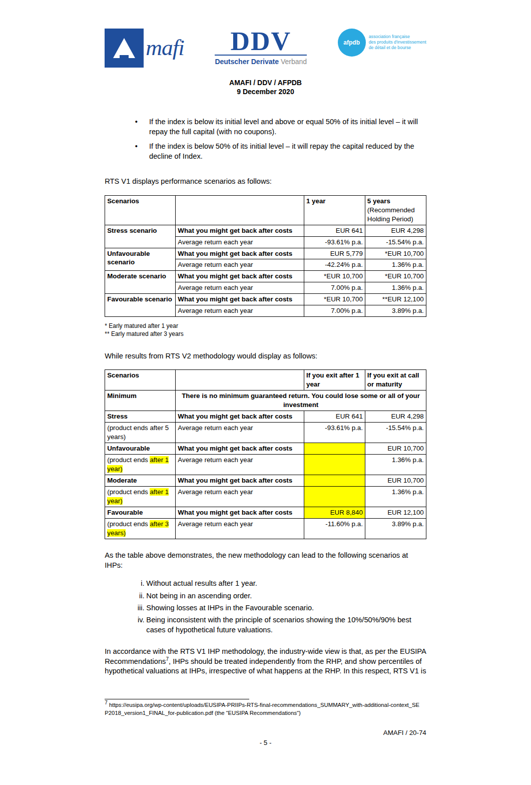mafi
DDV
Deutscher Derivate Verband
afpdb
association française
des produits d'investissement
de détail et de bourse
AMAFI / DDV / AFPDB
9 December 2020
If the index is below its initial level and above or equal 50% of its initial level – it will repay the full capital (with no coupons).
If the index is below 50% of its initial level – it will repay the capital reduced by the decline of Index.
RTS V1 displays performance scenarios as follows:
| Scenarios | | 1 year | 5 years (Recommended Holding Period) |
| --- | --- | --- | --- |
| Stress scenario | What you might get back after costs | EUR 641 | EUR 4,298 |
| Average return each year | -93.61% p.a. | -15.54% p.a. |
| Unfavourable scenario | What you might get back after costs | EUR 5,779 | *EUR 10,700 |
| Average return each year | -42.24% p.a. | 1.36% p.a. |
| Moderate scenario | What you might get back after costs | *EUR 10,700 | *EUR 10,700 |
| Average return each year | 7.00% p.a. | 1.36% p.a. |
| Favourable scenario | What you might get back after costs | *EUR 10,700 | **EUR 12,100 |
| Average return each year | 7.00% p.a. | 3.89% p.a. |
* Early matured after 1 year
** Early matured after 3 years
While results from RTS V2 methodology would display as follows:
| Scenarios | | If you exit after 1 year | If you exit at call or maturity |
| --- | --- | --- | --- |
| Minimum | There is no minimum guaranteed return. You could lose some or all of your investment |
| Stress | What you might get back after costs | EUR 641 | EUR 4,298 |
| (product ends after 5 years) | Average return each year | -93.61% p.a. | -15.54% p.a. |
| Unfavourable | What you might get back after costs | | EUR 10,700 |
| (product ends after 1 year) | Average return each year | | 1.36% p.a. |
| Moderate | What you might get back after costs | | EUR 10,700 |
| (product ends after 1 year) | Average return each year | | 1.36% p.a. |
| Favourable | What you might get back after costs | EUR 8,840 | EUR 12,100 |
| (product ends after 3 years) | Average return each year | -11.60% p.a. | 3.89% p.a. |
As the table above demonstrates, the new methodology can lead to the following scenarios at IHPs:
Without actual results after 1 year.
Not being in an ascending order.
Showing losses at IHPs in the Favourable scenario.
Being inconsistent with the principle of scenarios showing the 10%/50%/90% best cases of hypothetical future valuations.
In accordance with the RTS V1 IHP methodology, the industry-wide view is that, as per the EUSIPA Recommendations7, IHPs should be treated independently from the RHP, and show percentiles of hypothetical valuations at IHPs, irrespective of what happens at the RHP. In this respect, RTS V1 is
7 https://eusipa.org/wp-content/uploads/EUSIPA-PRIIPs-RTS-final-recommendations_SUMMARY_with-additional-context_SEP2018_version1_FINAL_for-publication.pdf (the “EUSIPA Recommendations“)
AMAFI / 20-74
- 5 -